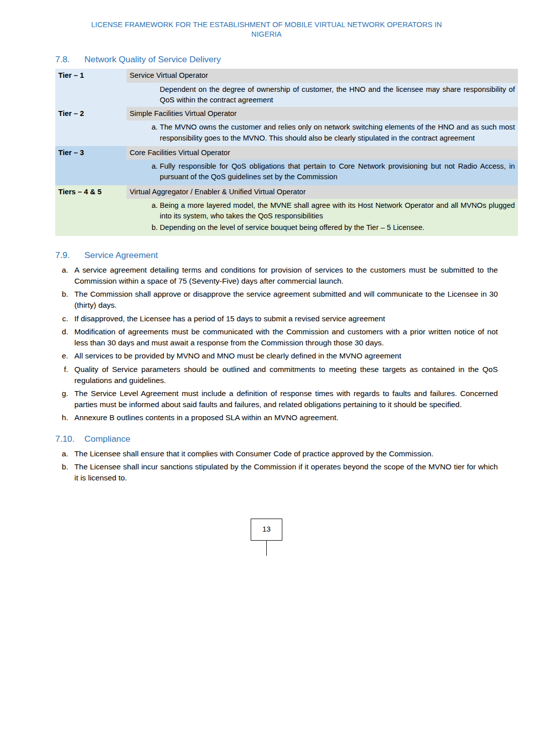LICENSE FRAMEWORK FOR THE ESTABLISHMENT OF MOBILE VIRTUAL NETWORK OPERATORS IN
NIGERIA
7.8. Network Quality of Service Delivery
| Tier – 1 | Service Virtual Operator |
| | Dependent on the degree of ownership of customer, the HNO and the licensee may share responsibility of QoS within the contract agreement |
| Tier – 2 | Simple Facilities Virtual Operator |
| | The MVNO owns the customer and relies only on network switching elements of the HNO and as such most responsibility goes to the MVNO. This should also be clearly stipulated in the contract agreement |
| Tier – 3 | Core Facilities Virtual Operator |
| | Fully responsible for QoS obligations that pertain to Core Network provisioning but not Radio Access, in pursuant of the QoS guidelines set by the Commission |
| Tiers – 4 & 5 | Virtual Aggregator / Enabler & Unified Virtual Operator |
| | Being a more layered model, the MVNE shall agree with its Host Network Operator and all MVNOs plugged into its system, who takes the QoS responsibilities Depending on the level of service bouquet being offered by the Tier – 5 Licensee. |
7.9. Service Agreement
A service agreement detailing terms and conditions for provision of services to the customers must be submitted to the Commission within a space of 75 (Seventy-Five) days after commercial launch.
The Commission shall approve or disapprove the service agreement submitted and will communicate to the Licensee in 30 (thirty) days.
If disapproved, the Licensee has a period of 15 days to submit a revised service agreement
Modification of agreements must be communicated with the Commission and customers with a prior written notice of not less than 30 days and must await a response from the Commission through those 30 days.
All services to be provided by MVNO and MNO must be clearly defined in the MVNO agreement
Quality of Service parameters should be outlined and commitments to meeting these targets as contained in the QoS regulations and guidelines.
The Service Level Agreement must include a definition of response times with regards to faults and failures. Concerned parties must be informed about said faults and failures, and related obligations pertaining to it should be specified.
Annexure B outlines contents in a proposed SLA within an MVNO agreement.
7.10. Compliance
The Licensee shall ensure that it complies with Consumer Code of practice approved by the Commission.
The Licensee shall incur sanctions stipulated by the Commission if it operates beyond the scope of the MVNO tier for which it is licensed to.
13